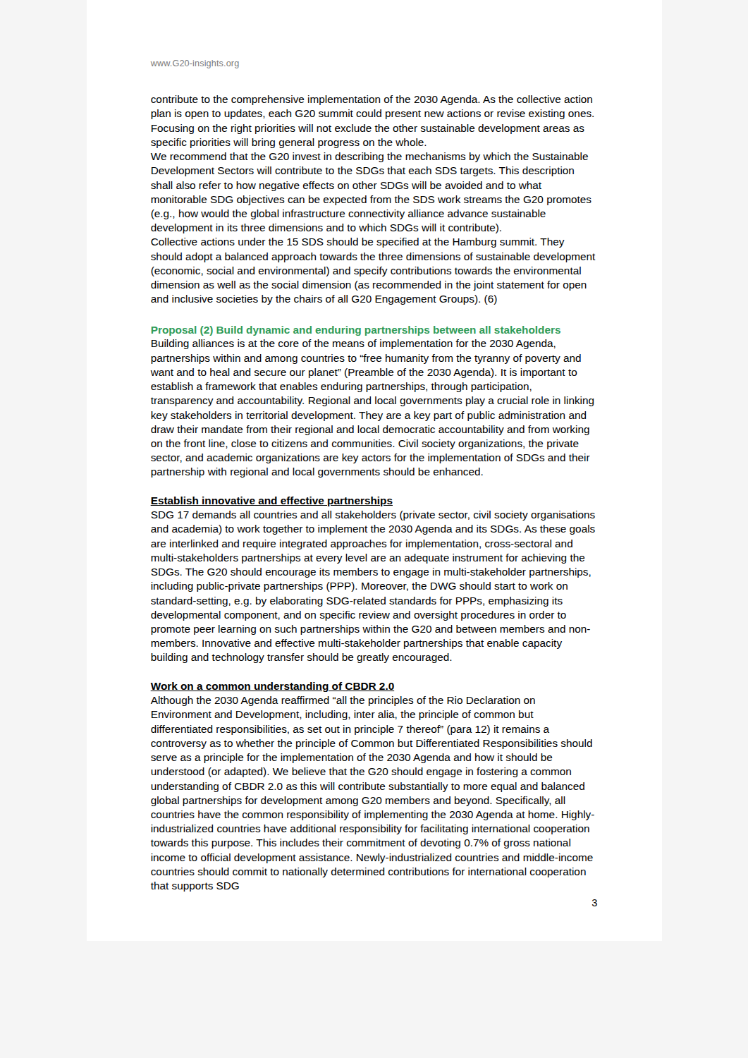www.G20-insights.org
contribute to the comprehensive implementation of the 2030 Agenda. As the collective action plan is open to updates, each G20 summit could present new actions or revise existing ones. Focusing on the right priorities will not exclude the other sustainable development areas as specific priorities will bring general progress on the whole.
We recommend that the G20 invest in describing the mechanisms by which the Sustainable Development Sectors will contribute to the SDGs that each SDS targets. This description shall also refer to how negative effects on other SDGs will be avoided and to what monitorable SDG objectives can be expected from the SDS work streams the G20 promotes (e.g., how would the global infrastructure connectivity alliance advance sustainable development in its three dimensions and to which SDGs will it contribute).
Collective actions under the 15 SDS should be specified at the Hamburg summit. They should adopt a balanced approach towards the three dimensions of sustainable development (economic, social and environmental) and specify contributions towards the environmental dimension as well as the social dimension (as recommended in the joint statement for open and inclusive societies by the chairs of all G20 Engagement Groups). (6)
Proposal (2) Build dynamic and enduring partnerships between all stakeholders
Building alliances is at the core of the means of implementation for the 2030 Agenda, partnerships within and among countries to “free humanity from the tyranny of poverty and want and to heal and secure our planet” (Preamble of the 2030 Agenda). It is important to establish a framework that enables enduring partnerships, through participation, transparency and accountability. Regional and local governments play a crucial role in linking key stakeholders in territorial development. They are a key part of public administration and draw their mandate from their regional and local democratic accountability and from working on the front line, close to citizens and communities. Civil society organizations, the private sector, and academic organizations are key actors for the implementation of SDGs and their partnership with regional and local governments should be enhanced.
Establish innovative and effective partnerships
SDG 17 demands all countries and all stakeholders (private sector, civil society organisations and academia) to work together to implement the 2030 Agenda and its SDGs. As these goals are interlinked and require integrated approaches for implementation, cross-sectoral and multi-stakeholders partnerships at every level are an adequate instrument for achieving the SDGs. The G20 should encourage its members to engage in multi-stakeholder partnerships, including public-private partnerships (PPP). Moreover, the DWG should start to work on standard-setting, e.g. by elaborating SDG-related standards for PPPs, emphasizing its developmental component, and on specific review and oversight procedures in order to promote peer learning on such partnerships within the G20 and between members and non-members. Innovative and effective multi-stakeholder partnerships that enable capacity building and technology transfer should be greatly encouraged.
Work on a common understanding of CBDR 2.0
Although the 2030 Agenda reaffirmed “all the principles of the Rio Declaration on Environment and Development, including, inter alia, the principle of common but differentiated responsibilities, as set out in principle 7 thereof” (para 12) it remains a controversy as to whether the principle of Common but Differentiated Responsibilities should serve as a principle for the implementation of the 2030 Agenda and how it should be understood (or adapted). We believe that the G20 should engage in fostering a common understanding of CBDR 2.0 as this will contribute substantially to more equal and balanced global partnerships for development among G20 members and beyond. Specifically, all countries have the common responsibility of implementing the 2030 Agenda at home. Highly-industrialized countries have additional responsibility for facilitating international cooperation towards this purpose. This includes their commitment of devoting 0.7% of gross national income to official development assistance. Newly-industrialized countries and middle-income countries should commit to nationally determined contributions for international cooperation that supports SDG
3